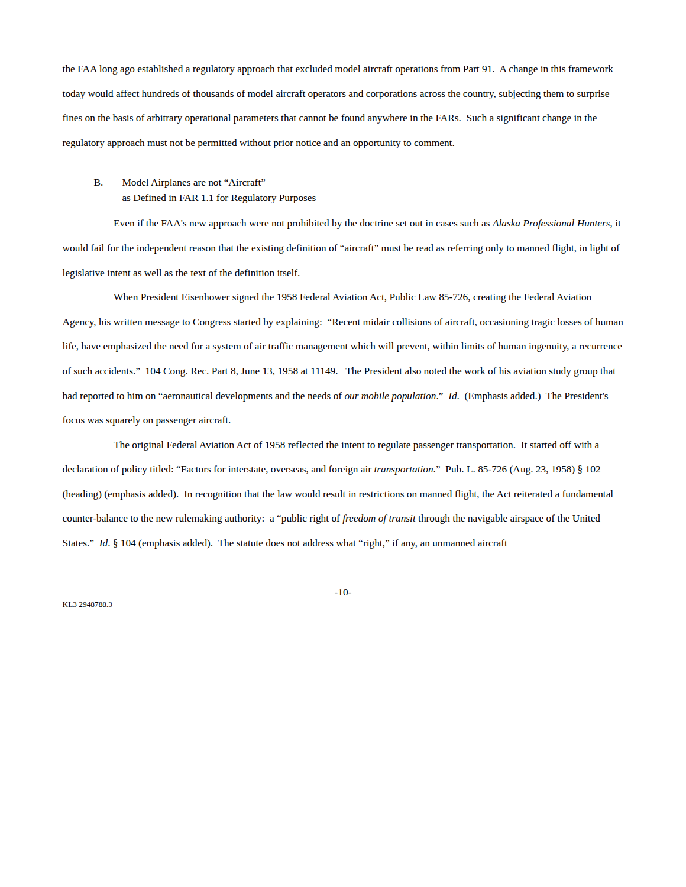the FAA long ago established a regulatory approach that excluded model aircraft operations from Part 91. A change in this framework today would affect hundreds of thousands of model aircraft operators and corporations across the country, subjecting them to surprise fines on the basis of arbitrary operational parameters that cannot be found anywhere in the FARs. Such a significant change in the regulatory approach must not be permitted without prior notice and an opportunity to comment.
B.
Model Airplanes are not “Aircraft”
as Defined in FAR 1.1 for Regulatory Purposes
Even if the FAA's new approach were not prohibited by the doctrine set out in cases such as Alaska Professional Hunters, it would fail for the independent reason that the existing definition of “aircraft” must be read as referring only to manned flight, in light of legislative intent as well as the text of the definition itself.
When President Eisenhower signed the 1958 Federal Aviation Act, Public Law 85-726, creating the Federal Aviation Agency, his written message to Congress started by explaining: “Recent midair collisions of aircraft, occasioning tragic losses of human life, have emphasized the need for a system of air traffic management which will prevent, within limits of human ingenuity, a recurrence of such accidents.” 104 Cong. Rec. Part 8, June 13, 1958 at 11149. The President also noted the work of his aviation study group that had reported to him on “aeronautical developments and the needs of our mobile population.” Id. (Emphasis added.) The President's focus was squarely on passenger aircraft.
The original Federal Aviation Act of 1958 reflected the intent to regulate passenger transportation. It started off with a declaration of policy titled: “Factors for interstate, overseas, and foreign air transportation.” Pub. L. 85-726 (Aug. 23, 1958) § 102 (heading) (emphasis added). In recognition that the law would result in restrictions on manned flight, the Act reiterated a fundamental counter-balance to the new rulemaking authority: a “public right of freedom of transit through the navigable airspace of the United States.” Id. § 104 (emphasis added). The statute does not address what “right,” if any, an unmanned aircraft
-10-
KL3 2948788.3